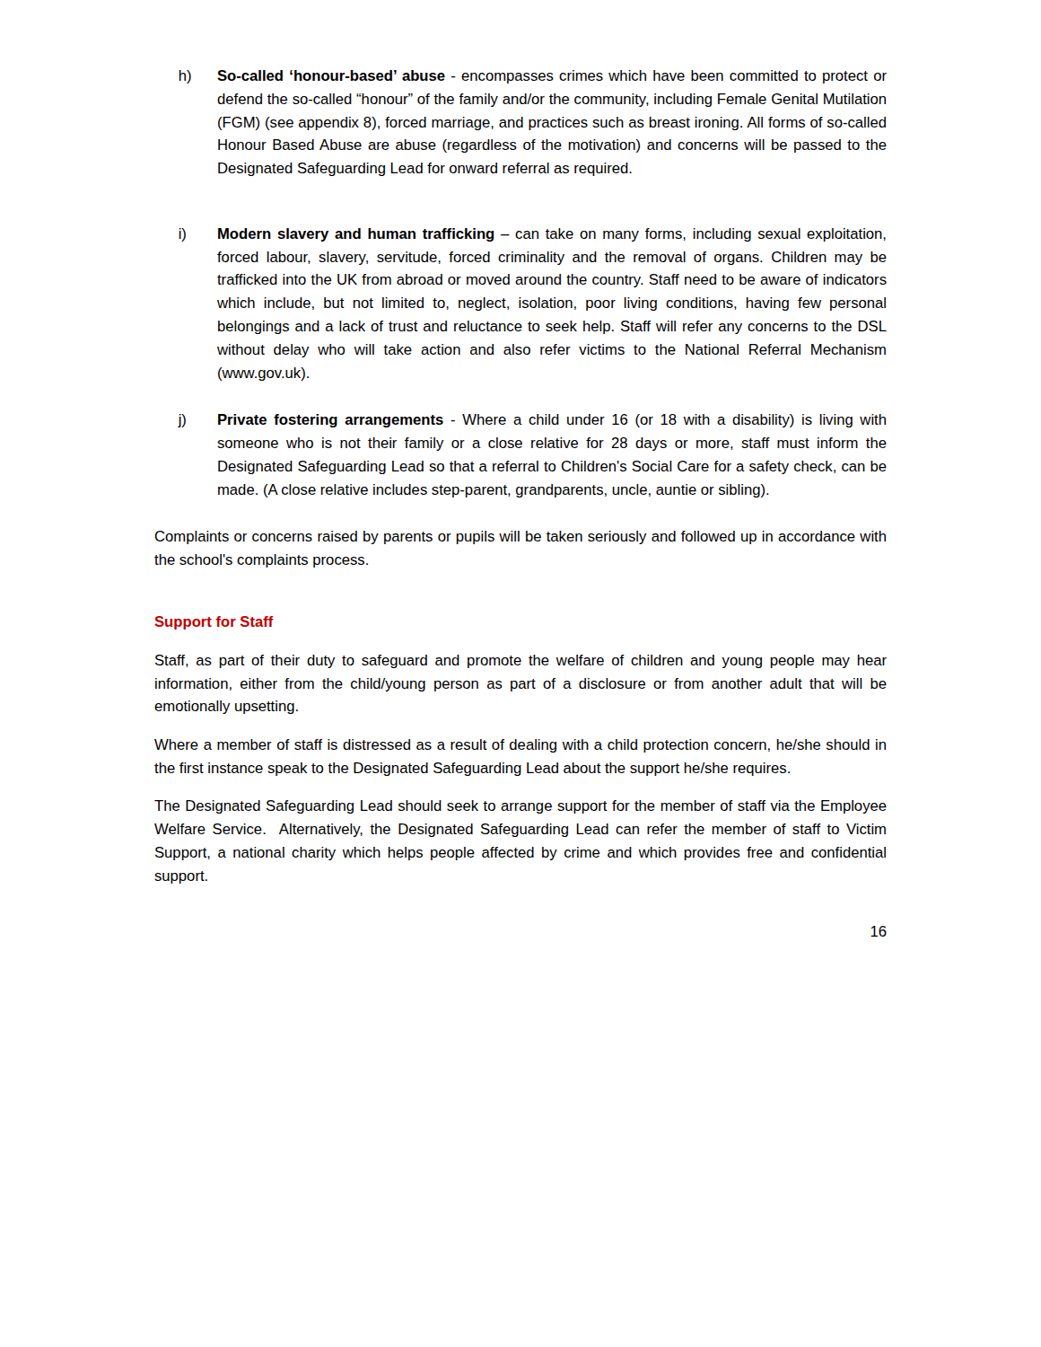h) So-called ‘honour-based’ abuse - encompasses crimes which have been committed to protect or defend the so-called “honour” of the family and/or the community, including Female Genital Mutilation (FGM) (see appendix 8), forced marriage, and practices such as breast ironing. All forms of so-called Honour Based Abuse are abuse (regardless of the motivation) and concerns will be passed to the Designated Safeguarding Lead for onward referral as required.
i) Modern slavery and human trafficking – can take on many forms, including sexual exploitation, forced labour, slavery, servitude, forced criminality and the removal of organs. Children may be trafficked into the UK from abroad or moved around the country. Staff need to be aware of indicators which include, but not limited to, neglect, isolation, poor living conditions, having few personal belongings and a lack of trust and reluctance to seek help. Staff will refer any concerns to the DSL without delay who will take action and also refer victims to the National Referral Mechanism (www.gov.uk).
j) Private fostering arrangements - Where a child under 16 (or 18 with a disability) is living with someone who is not their family or a close relative for 28 days or more, staff must inform the Designated Safeguarding Lead so that a referral to Children's Social Care for a safety check, can be made. (A close relative includes step-parent, grandparents, uncle, auntie or sibling).
Complaints or concerns raised by parents or pupils will be taken seriously and followed up in accordance with the school's complaints process.
Support for Staff
Staff, as part of their duty to safeguard and promote the welfare of children and young people may hear information, either from the child/young person as part of a disclosure or from another adult that will be emotionally upsetting.
Where a member of staff is distressed as a result of dealing with a child protection concern, he/she should in the first instance speak to the Designated Safeguarding Lead about the support he/she requires.
The Designated Safeguarding Lead should seek to arrange support for the member of staff via the Employee Welfare Service. Alternatively, the Designated Safeguarding Lead can refer the member of staff to Victim Support, a national charity which helps people affected by crime and which provides free and confidential support.
16